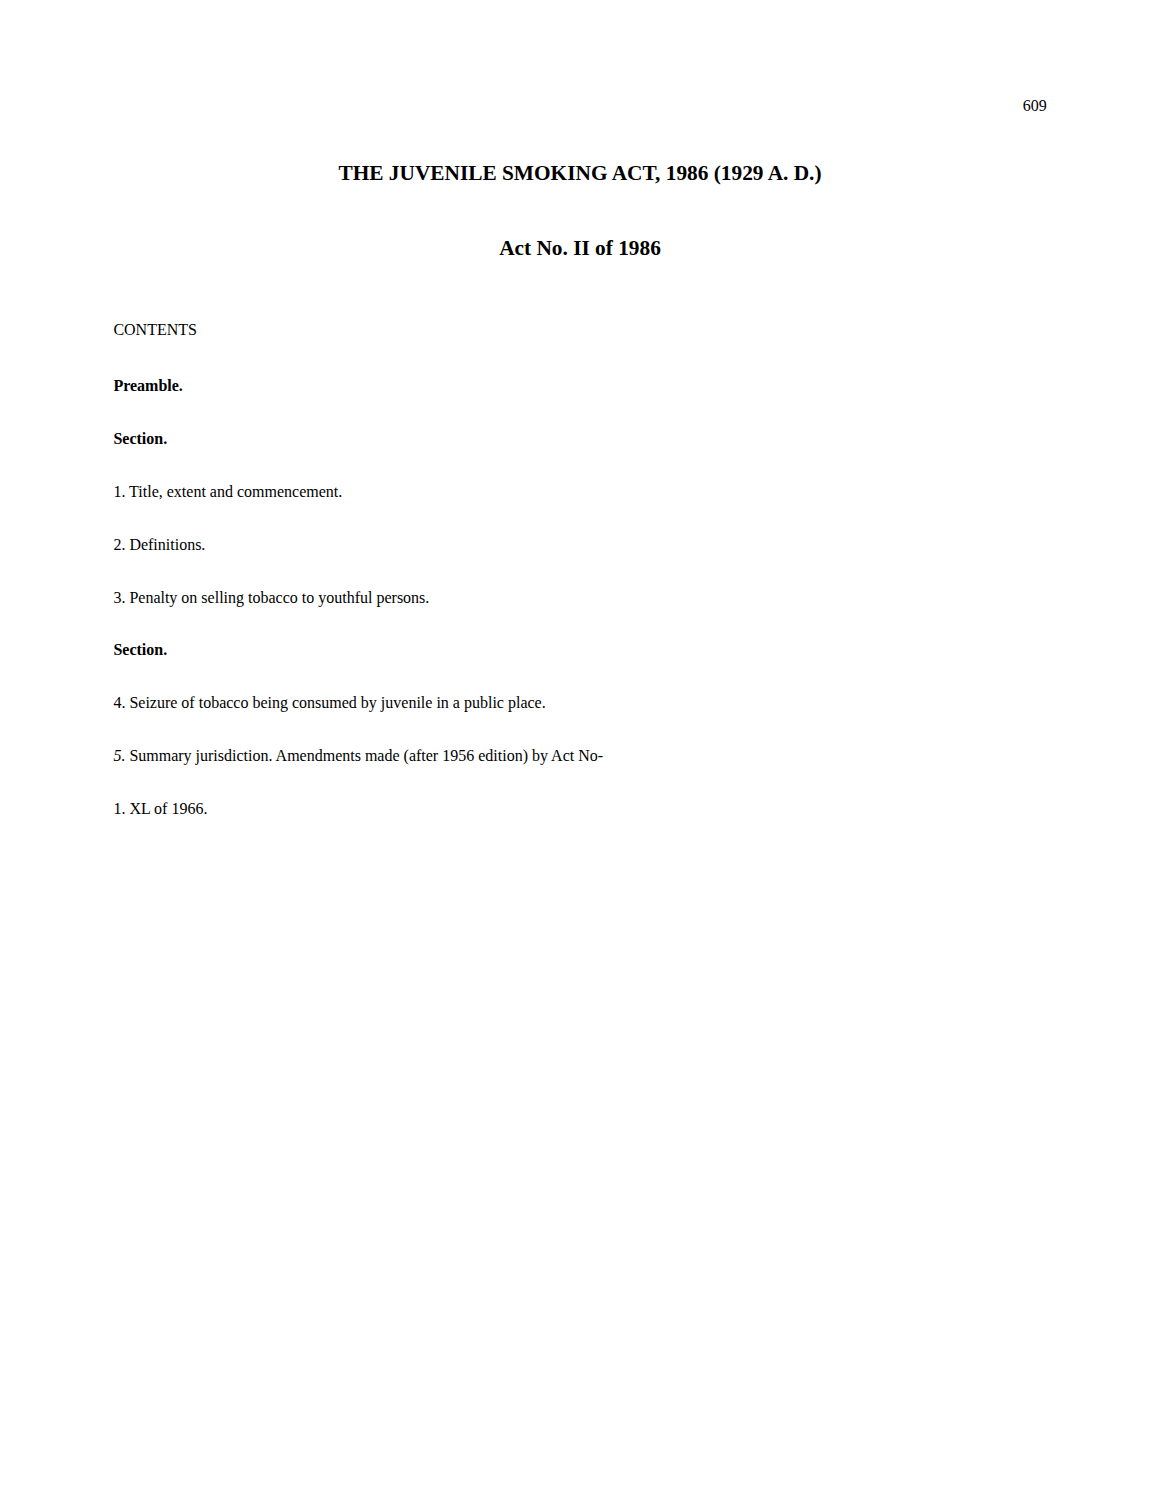609
THE JUVENILE SMOKING ACT, 1986 (1929 A. D.)
Act No. II of 1986
CONTENTS
Preamble.
Section.
1. Title, extent and commencement.
2. Definitions.
3. Penalty on selling tobacco to youthful persons.
Section.
4. Seizure of tobacco being consumed by juvenile in a public place.
5. Summary jurisdiction. Amendments made (after 1956 edition) by Act No-
1. XL of 1966.